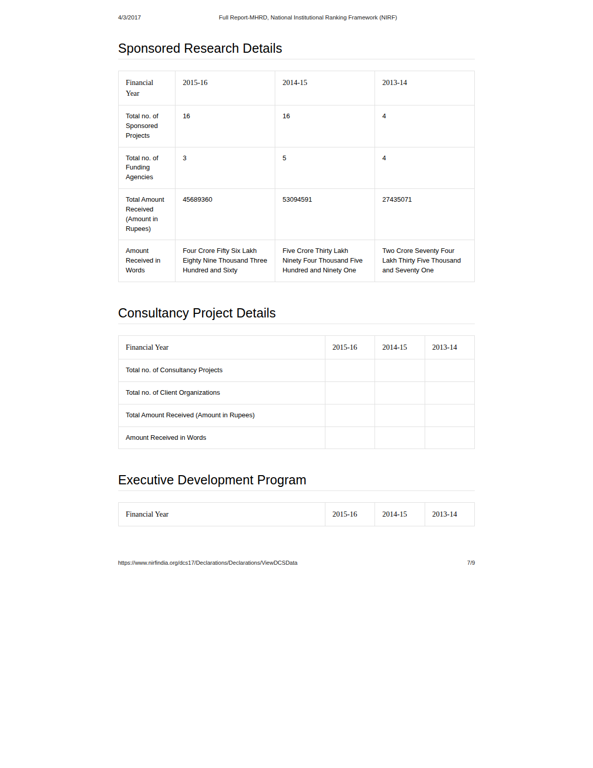4/3/2017
Full Report-MHRD, National Institutional Ranking Framework (NIRF)
Sponsored Research Details
| Financial Year | 2015-16 | 2014-15 | 2013-14 |
| Total no. of Sponsored Projects | 16 | 16 | 4 |
| Total no. of Funding Agencies | 3 | 5 | 4 |
| Total Amount Received (Amount in Rupees) | 45689360 | 53094591 | 27435071 |
| Amount Received in Words | Four Crore Fifty Six Lakh Eighty Nine Thousand Three Hundred and Sixty | Five Crore Thirty Lakh Ninety Four Thousand Five Hundred and Ninety One | Two Crore Seventy Four Lakh Thirty Five Thousand and Seventy One |
Consultancy Project Details
| Financial Year | 2015-16 | 2014-15 | 2013-14 |
| Total no. of Consultancy Projects | | | |
| Total no. of Client Organizations | | | |
| Total Amount Received (Amount in Rupees) | | | |
| Amount Received in Words | | | |
Executive Development Program
| Financial Year | 2015-16 | 2014-15 | 2013-14 |
https://www.nirfindia.org/dcs17/Declarations/Declarations/ViewDCSData
7/9